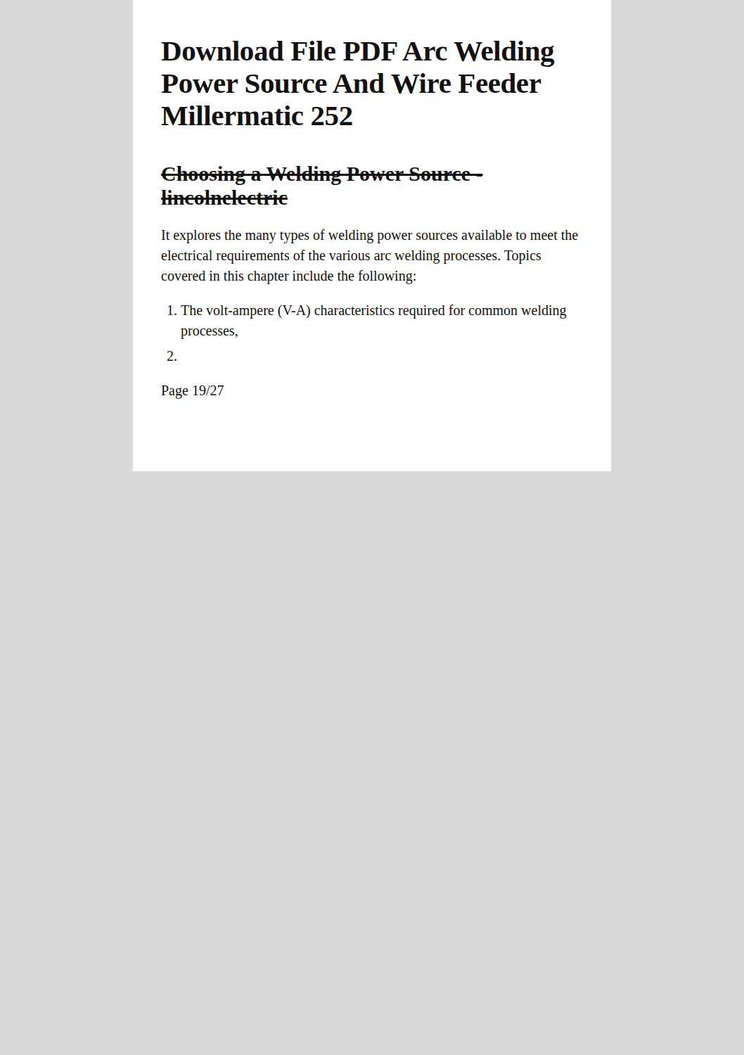Download File PDF Arc Welding Power Source And Wire Feeder Millermatic 252
Choosing a Welding Power Source - lincolnelectric
It explores the many types of welding power sources available to meet the electrical requirements of the various arc welding processes. Topics covered in this chapter include the following:
The volt-ampere (V-A) characteristics required for common welding processes,
Page 19/27